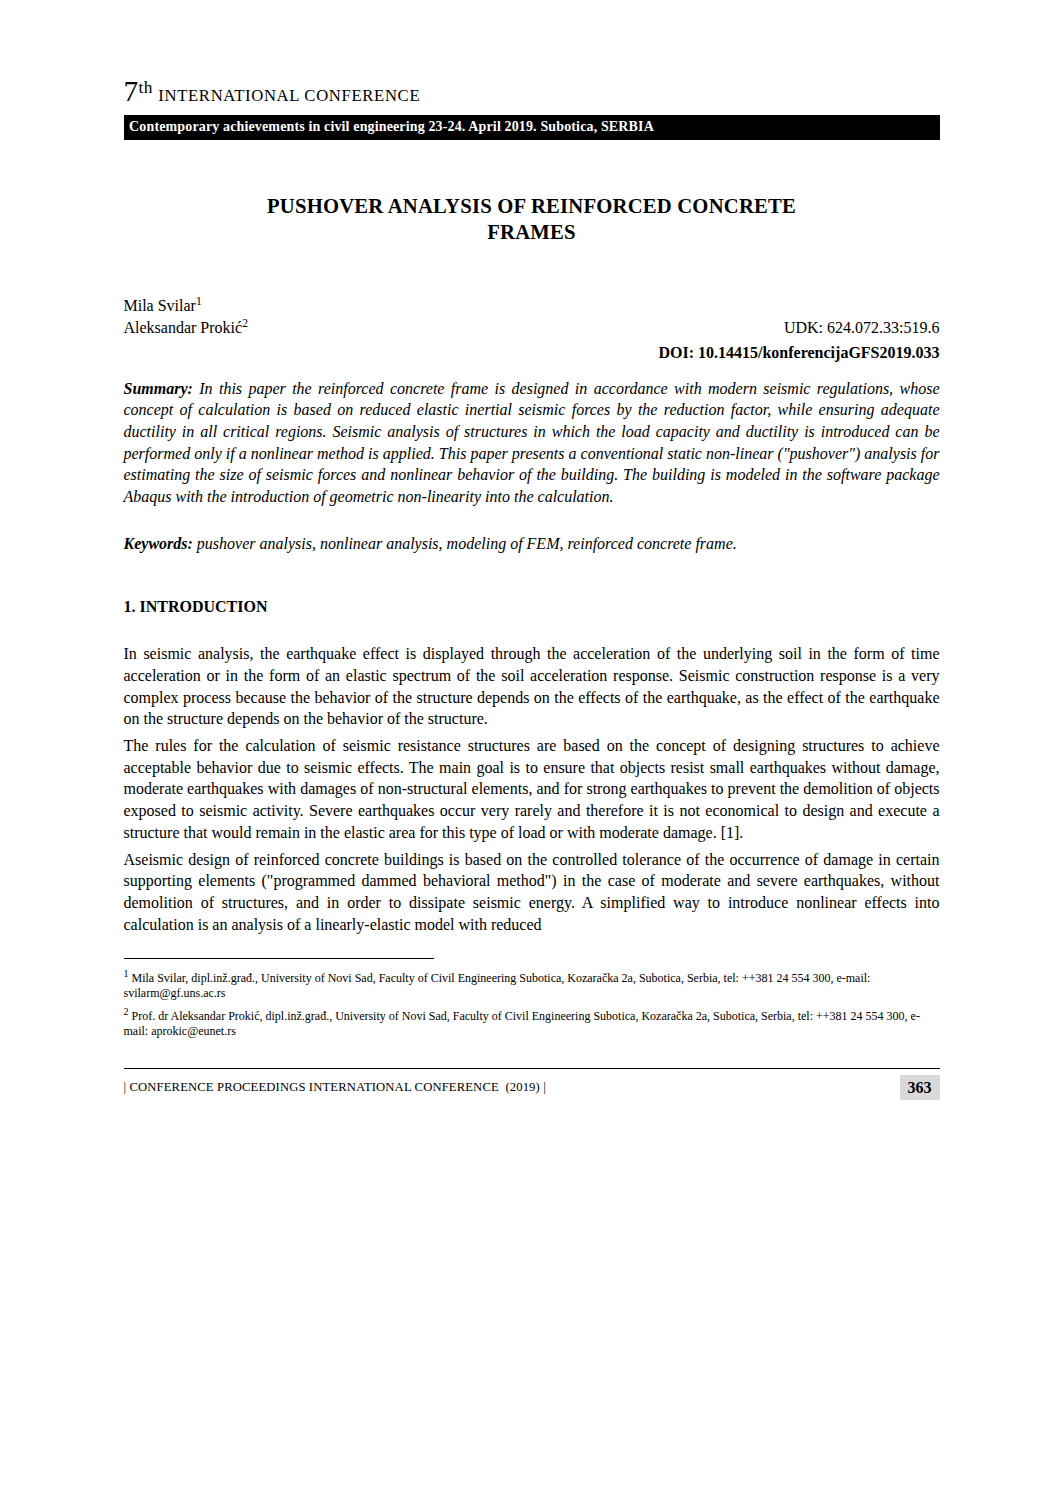7 th INTERNATIONAL CONFERENCE
Contemporary achievements in civil engineering 23-24. April 2019. Subotica, SERBIA
PUSHOVER ANALYSIS OF REINFORCED CONCRETE
FRAMES
Mila Svilar1
Aleksandar Prokić2
UDK: 624.072.33:519.6
DOI: 10.14415/konferencijaGFS2019.033
Summary: In this paper the reinforced concrete frame is designed in accordance with modern seismic regulations, whose concept of calculation is based on reduced elastic inertial seismic forces by the reduction factor, while ensuring adequate ductility in all critical regions. Seismic analysis of structures in which the load capacity and ductility is introduced can be performed only if a nonlinear method is applied. This paper presents a conventional static non-linear ("pushover") analysis for estimating the size of seismic forces and nonlinear behavior of the building. The building is modeled in the software package Abaqus with the introduction of geometric non-linearity into the calculation.
Keywords: pushover analysis, nonlinear analysis, modeling of FEM, reinforced concrete frame.
1. INTRODUCTION
In seismic analysis, the earthquake effect is displayed through the acceleration of the underlying soil in the form of time acceleration or in the form of an elastic spectrum of the soil acceleration response. Seismic construction response is a very complex process because the behavior of the structure depends on the effects of the earthquake, as the effect of the earthquake on the structure depends on the behavior of the structure.
The rules for the calculation of seismic resistance structures are based on the concept of designing structures to achieve acceptable behavior due to seismic effects. The main goal is to ensure that objects resist small earthquakes without damage, moderate earthquakes with damages of non-structural elements, and for strong earthquakes to prevent the demolition of objects exposed to seismic activity. Severe earthquakes occur very rarely and therefore it is not economical to design and execute a structure that would remain in the elastic area for this type of load or with moderate damage. [1].
Aseismic design of reinforced concrete buildings is based on the controlled tolerance of the occurrence of damage in certain supporting elements ("programmed dammed behavioral method") in the case of moderate and severe earthquakes, without demolition of structures, and in order to dissipate seismic energy. A simplified way to introduce nonlinear effects into calculation is an analysis of a linearly-elastic model with reduced
1 Mila Svilar, dipl.inž.građ., University of Novi Sad, Faculty of Civil Engineering Subotica, Kozaračka 2a, Subotica, Serbia, tel: ++381 24 554 300, e-mail: svilarm@gf.uns.ac.rs
2 Prof. dr Aleksandar Prokić, dipl.inž.građ., University of Novi Sad, Faculty of Civil Engineering Subotica, Kozaračka 2a, Subotica, Serbia, tel: ++381 24 554 300, e-mail: aprokic@eunet.rs
| CONFERENCE PROCEEDINGS INTERNATIONAL CONFERENCE (2019) | 363